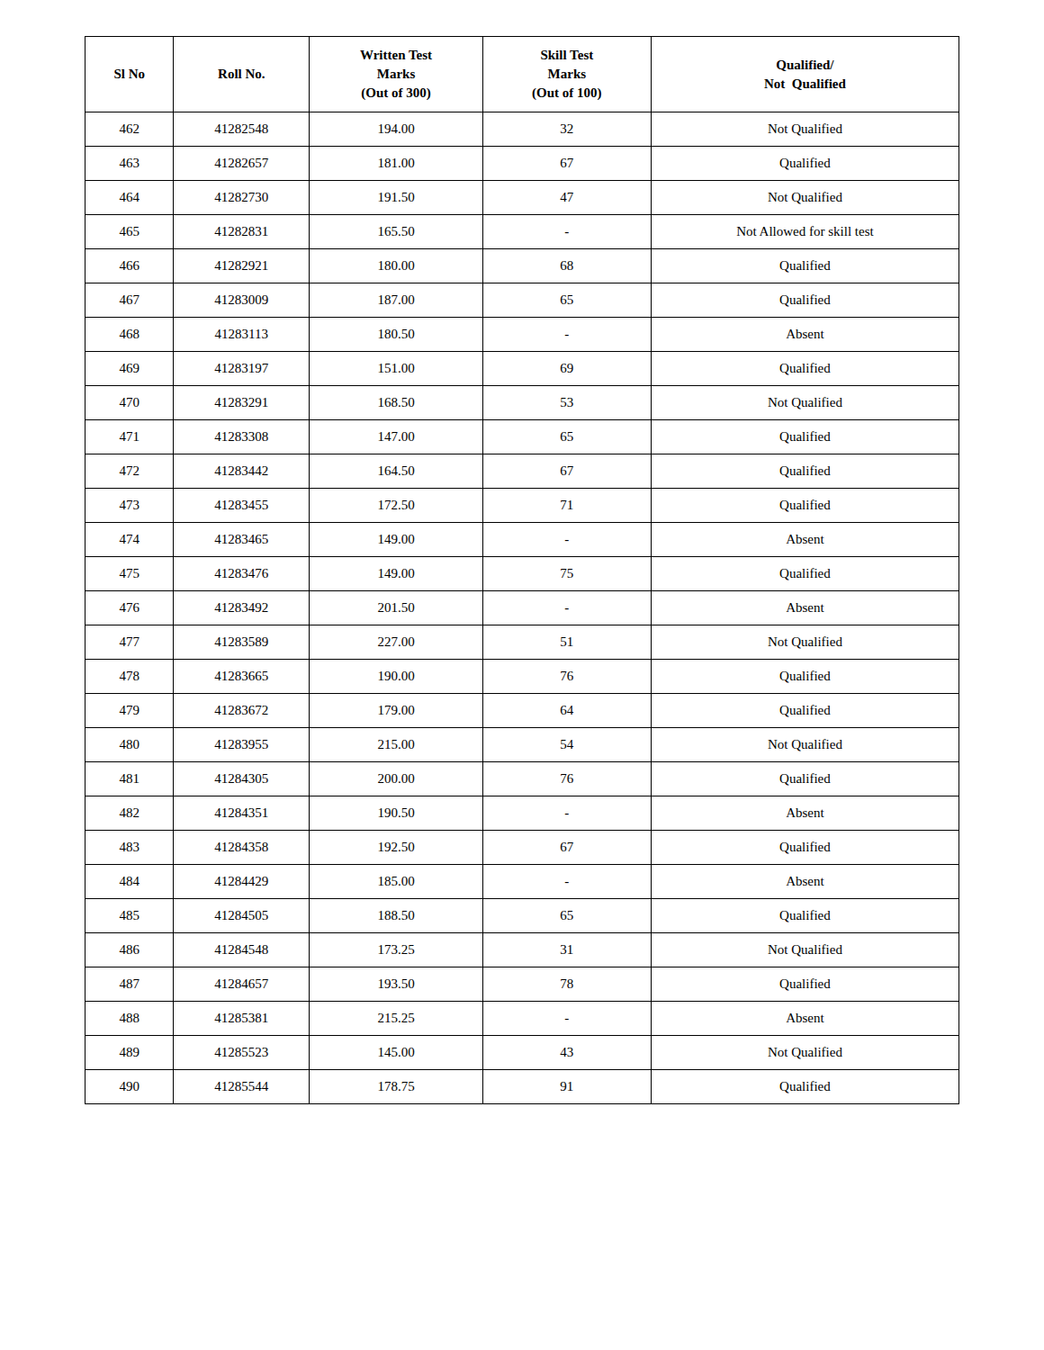| Sl No | Roll No. | Written Test Marks (Out of 300) | Skill Test Marks (Out of 100) | Qualified/ Not Qualified |
| --- | --- | --- | --- | --- |
| 462 | 41282548 | 194.00 | 32 | Not Qualified |
| 463 | 41282657 | 181.00 | 67 | Qualified |
| 464 | 41282730 | 191.50 | 47 | Not Qualified |
| 465 | 41282831 | 165.50 | - | Not Allowed for skill test |
| 466 | 41282921 | 180.00 | 68 | Qualified |
| 467 | 41283009 | 187.00 | 65 | Qualified |
| 468 | 41283113 | 180.50 | - | Absent |
| 469 | 41283197 | 151.00 | 69 | Qualified |
| 470 | 41283291 | 168.50 | 53 | Not Qualified |
| 471 | 41283308 | 147.00 | 65 | Qualified |
| 472 | 41283442 | 164.50 | 67 | Qualified |
| 473 | 41283455 | 172.50 | 71 | Qualified |
| 474 | 41283465 | 149.00 | - | Absent |
| 475 | 41283476 | 149.00 | 75 | Qualified |
| 476 | 41283492 | 201.50 | - | Absent |
| 477 | 41283589 | 227.00 | 51 | Not Qualified |
| 478 | 41283665 | 190.00 | 76 | Qualified |
| 479 | 41283672 | 179.00 | 64 | Qualified |
| 480 | 41283955 | 215.00 | 54 | Not Qualified |
| 481 | 41284305 | 200.00 | 76 | Qualified |
| 482 | 41284351 | 190.50 | - | Absent |
| 483 | 41284358 | 192.50 | 67 | Qualified |
| 484 | 41284429 | 185.00 | - | Absent |
| 485 | 41284505 | 188.50 | 65 | Qualified |
| 486 | 41284548 | 173.25 | 31 | Not Qualified |
| 487 | 41284657 | 193.50 | 78 | Qualified |
| 488 | 41285381 | 215.25 | - | Absent |
| 489 | 41285523 | 145.00 | 43 | Not Qualified |
| 490 | 41285544 | 178.75 | 91 | Qualified |